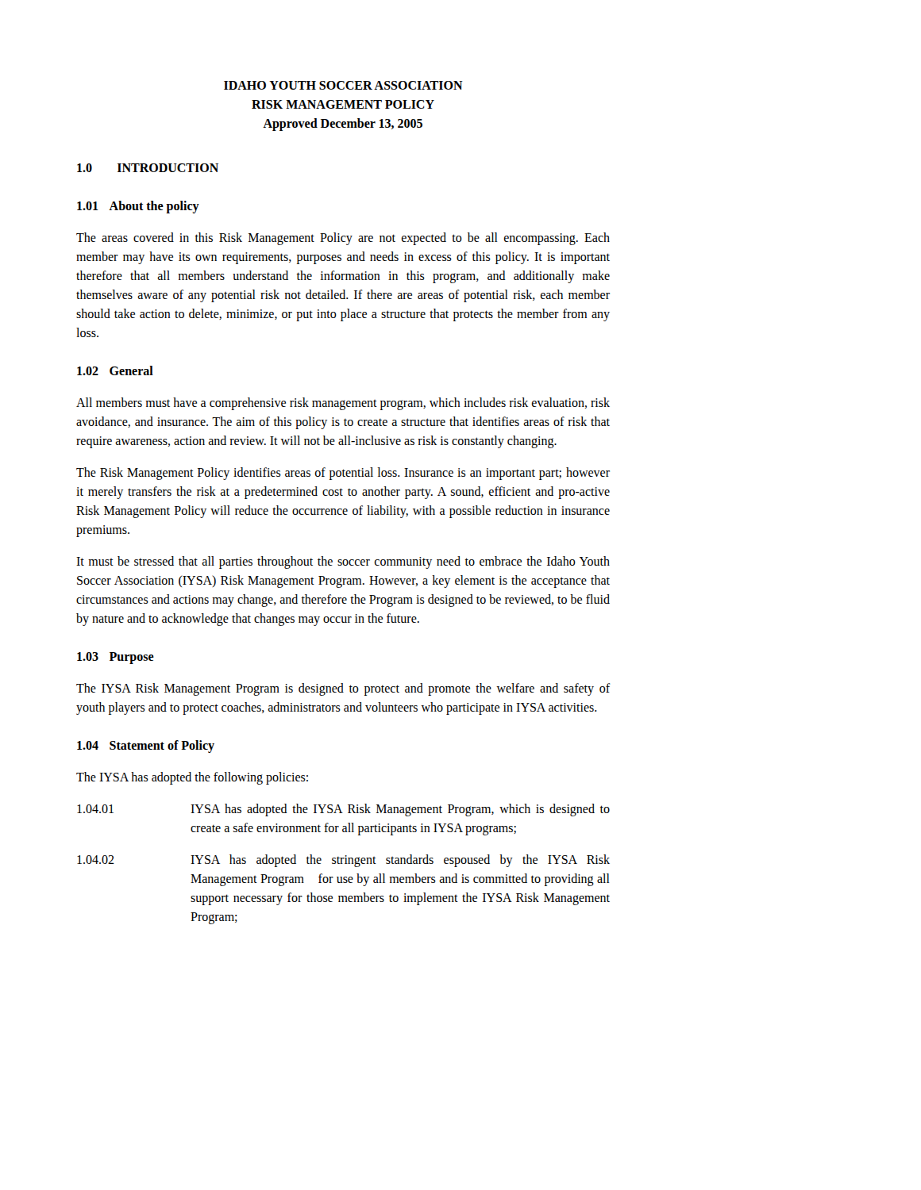IDAHO YOUTH SOCCER ASSOCIATION
RISK MANAGEMENT POLICY
Approved December 13, 2005
1.0 INTRODUCTION
1.01 About the policy
The areas covered in this Risk Management Policy are not expected to be all encompassing. Each member may have its own requirements, purposes and needs in excess of this policy. It is important therefore that all members understand the information in this program, and additionally make themselves aware of any potential risk not detailed. If there are areas of potential risk, each member should take action to delete, minimize, or put into place a structure that protects the member from any loss.
1.02 General
All members must have a comprehensive risk management program, which includes risk evaluation, risk avoidance, and insurance. The aim of this policy is to create a structure that identifies areas of risk that require awareness, action and review. It will not be all-inclusive as risk is constantly changing.
The Risk Management Policy identifies areas of potential loss. Insurance is an important part; however it merely transfers the risk at a predetermined cost to another party. A sound, efficient and pro-active Risk Management Policy will reduce the occurrence of liability, with a possible reduction in insurance premiums.
It must be stressed that all parties throughout the soccer community need to embrace the Idaho Youth Soccer Association (IYSA) Risk Management Program. However, a key element is the acceptance that circumstances and actions may change, and therefore the Program is designed to be reviewed, to be fluid by nature and to acknowledge that changes may occur in the future.
1.03 Purpose
The IYSA Risk Management Program is designed to protect and promote the welfare and safety of youth players and to protect coaches, administrators and volunteers who participate in IYSA activities.
1.04 Statement of Policy
The IYSA has adopted the following policies:
1.04.01
IYSA has adopted the IYSA Risk Management Program, which is designed to create a safe environment for all participants in IYSA programs;
1.04.02
IYSA has adopted the stringent standards espoused by the IYSA Risk Management Program for use by all members and is committed to providing all support necessary for those members to implement the IYSA Risk Management Program;